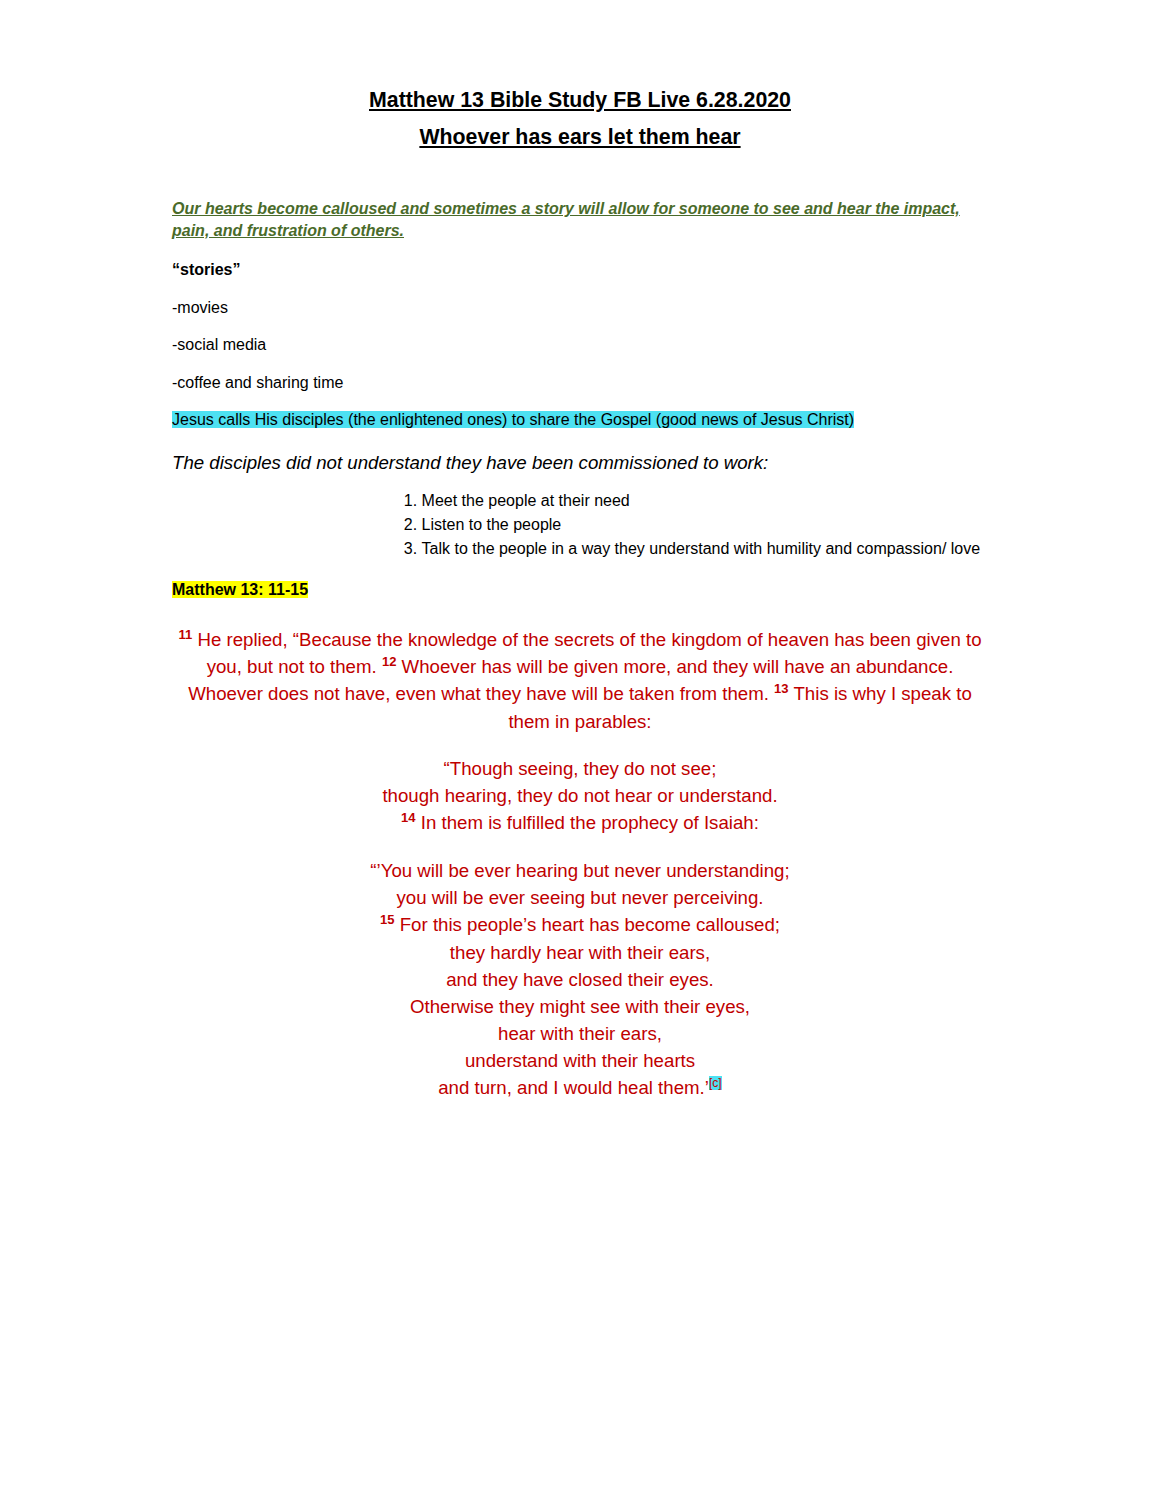Matthew 13 Bible Study FB Live 6.28.2020
Whoever has ears let them hear
Our hearts become calloused and sometimes a story will allow for someone to see and hear the impact, pain, and frustration of others.
“stories”
-movies
-social media
-coffee and sharing time
Jesus calls His disciples (the enlightened ones) to share the Gospel (good news of Jesus Christ)
The disciples did not understand they have been commissioned to work:
Meet the people at their need
Listen to the people
Talk to the people in a way they understand with humility and compassion/ love
Matthew 13: 11-15
11 He replied, “Because the knowledge of the secrets of the kingdom of heaven has been given to you, but not to them. 12 Whoever has will be given more, and they will have an abundance. Whoever does not have, even what they have will be taken from them. 13 This is why I speak to them in parables:
“Though seeing, they do not see;
though hearing, they do not hear or understand.
14 In them is fulfilled the prophecy of Isaiah:
“’You will be ever hearing but never understanding;
you will be ever seeing but never perceiving.
15 For this people’s heart has become calloused;
they hardly hear with their ears,
and they have closed their eyes.
Otherwise they might see with their eyes,
hear with their ears,
understand with their hearts
and turn, and I would heal them.’[c]